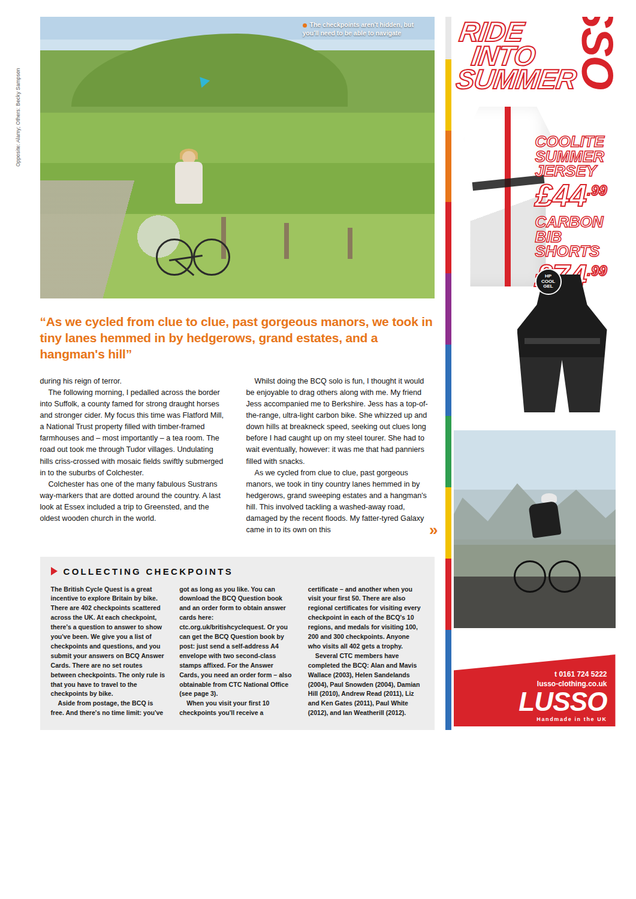Opposite: Alamy; Others: Becky Sampson
The checkpoints aren't hidden, but you'll need to be able to navigate
“As we cycled from clue to clue, past gorgeous manors, we took in tiny lanes hemmed in by hedgerows, grand estates, and a hangman's hill”
during his reign of terror.
The following morning, I pedalled across the border into Suffolk, a county famed for strong draught horses and stronger cider. My focus this time was Flatford Mill, a National Trust property filled with timber-framed farmhouses and – most importantly – a tea room. The road out took me through Tudor villages. Undulating hills criss-crossed with mosaic fields swiftly submerged in to the suburbs of Colchester.
Colchester has one of the many fabulous Sustrans way-markers that are dotted around the country. A last look at Essex included a trip to Greensted, and the oldest wooden church in the world.
Whilst doing the BCQ solo is fun, I thought it would be enjoyable to drag others along with me. My friend Jess accompanied me to Berkshire. Jess has a top-of-the-range, ultra-light carbon bike. She whizzed up and down hills at breakneck speed, seeking out clues long before I had caught up on my steel tourer. She had to wait eventually, however: it was me that had panniers filled with snacks.
As we cycled from clue to clue, past gorgeous manors, we took in tiny country lanes hemmed in by hedgerows, grand sweeping estates and a hangman's hill. This involved tackling a washed-away road, damaged by the recent floods. My fatter-tyred Galaxy came in to its own on this
»
Collecting Checkpoints
The British Cycle Quest is a great incentive to explore Britain by bike. There are 402 checkpoints scattered across the UK. At each checkpoint, there's a question to answer to show you've been. We give you a list of checkpoints and questions, and you submit your answers on BCQ Answer Cards. There are no set routes between checkpoints. The only rule is that you have to travel to the checkpoints by bike.
Aside from postage, the BCQ is free. And there's no time limit: you've got as long as you like. You can download the BCQ Question book and an order form to obtain answer cards here: ctc.org.uk/britishcyclequest. Or you can get the BCQ Question book by post: just send a self-address A4 envelope with two second-class stamps affixed. For the Answer Cards, you need an order form – also obtainable from CTC National Office (see page 3).
When you visit your first 10 checkpoints you'll receive a certificate – and another when you visit your first 50. There are also regional certificates for visiting every checkpoint in each of the BCQ's 10 regions, and medals for visiting 100, 200 and 300 checkpoints. Anyone who visits all 402 gets a trophy.
Several CTC members have completed the BCQ: Alan and Mavis Wallace (2003), Helen Sandelands (2004), Paul Snowden (2004), Damian Hill (2010), Andrew Read (2011), Liz and Ken Gates (2011), Paul White (2012), and Ian Weatherill (2012).
Ride Into Summer
Lusso
Coolite Summer Jersey £44.99
Carbon Bib Shorts £74.99
HP
COOL
GEL
t 0161 724 5222
lusso-clothing.co.uk
Lusso
Handmade in the UK